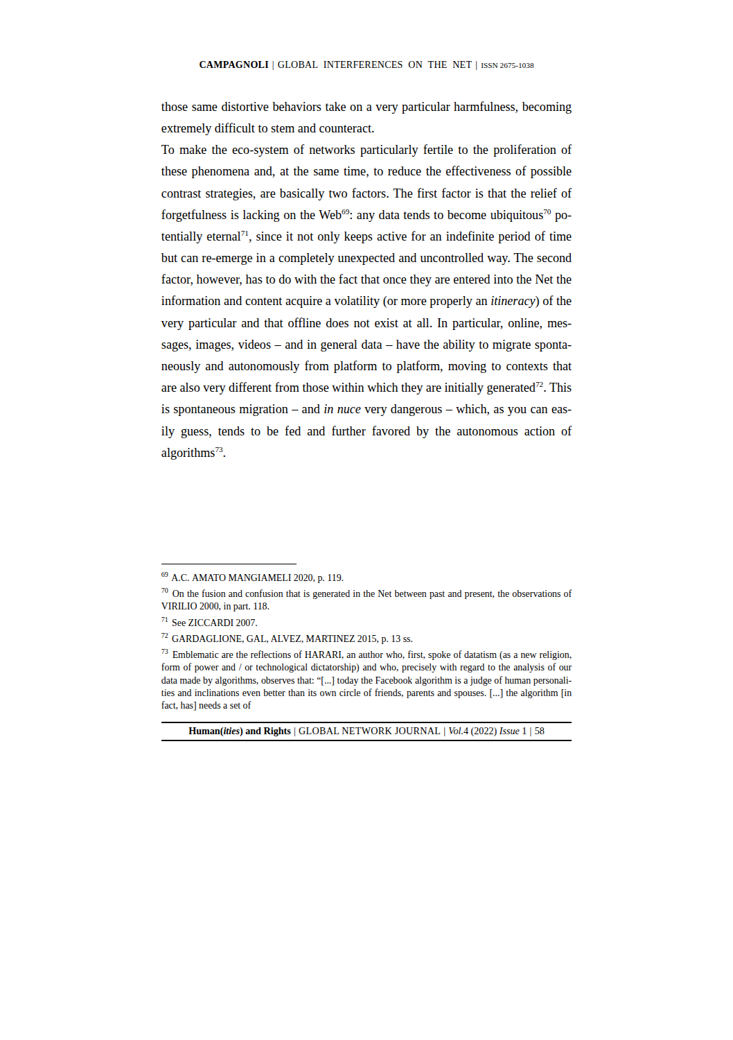CAMPAGNOLI|GLOBAL INTERFERENCES ON THE NET|ISSN 2675-1038
those same distortive behaviors take on a very particular harmfulness, becoming extremely difficult to stem and counteract.
To make the eco-system of networks particularly fertile to the proliferation of these phenomena and, at the same time, to reduce the effectiveness of possible contrast strategies, are basically two factors. The first factor is that the relief of forgetfulness is lacking on the Web69: any data tends to become ubiquitous70 potentially eternal71, since it not only keeps active for an indefinite period of time but can re-emerge in a completely unexpected and uncontrolled way. The second factor, however, has to do with the fact that once they are entered into the Net the information and content acquire a volatility (or more properly an itineracy) of the very particular and that offline does not exist at all. In particular, online, messages, images, videos – and in general data – have the ability to migrate spontaneously and autonomously from platform to platform, moving to contexts that are also very different from those within which they are initially generated72. This is spontaneous migration – and in nuce very dangerous – which, as you can easily guess, tends to be fed and further favored by the autonomous action of algorithms73.
69 A.C. AMATO MANGIAMELI 2020, p. 119.
70 On the fusion and confusion that is generated in the Net between past and present, the observations of VIRILIO 2000, in part. 118.
71 See ZICCARDI 2007.
72 GARDAGLIONE, GAL, ALVEZ, MARTINEZ 2015, p. 13 ss.
73 Emblematic are the reflections of HARARI, an author who, first, spoke of datatism (as a new religion, form of power and / or technological dictatorship) and who, precisely with regard to the analysis of our data made by algorithms, observes that: “[...] today the Facebook algorithm is a judge of human personalities and inclinations even better than its own circle of friends, parents and spouses. [...] the algorithm [in fact, has] needs a set of
Human(ities) and Rights|GLOBAL NETWORK JOURNAL|Vol. 4 (2022) Issue 1|58